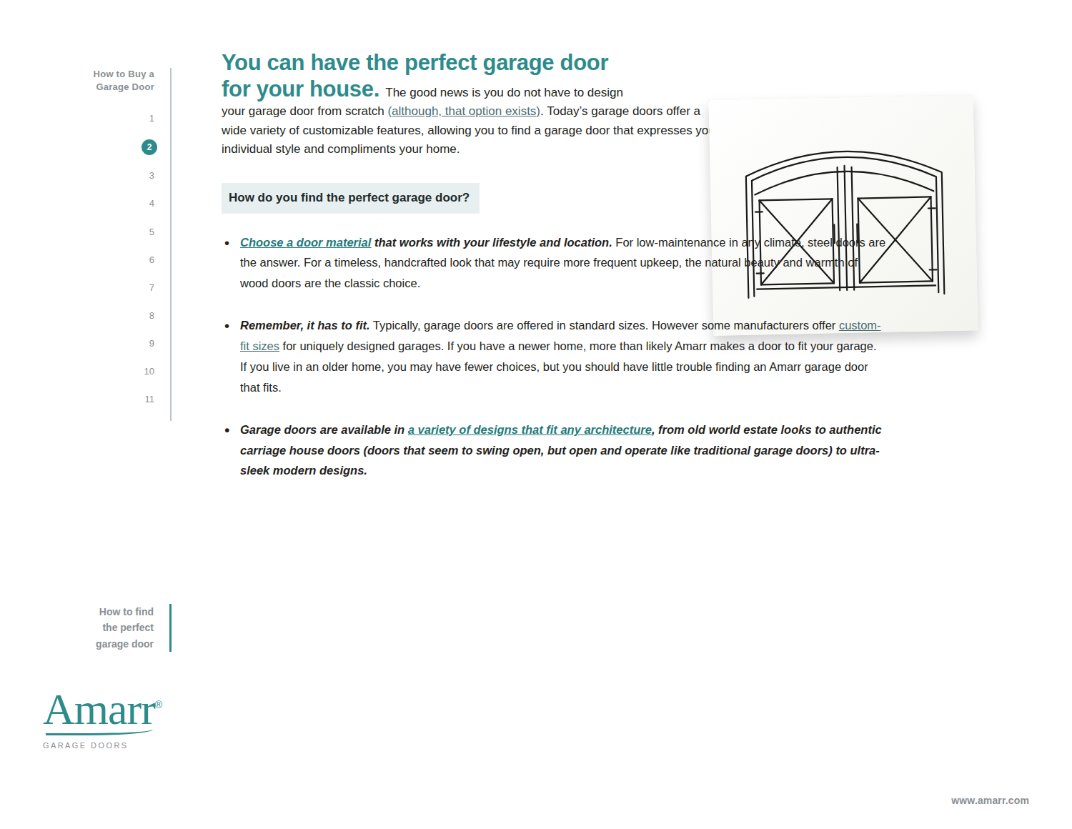How to Buy a
Garage Door
1
2
3
4
5
6
7
8
9
10
11
How to find
the perfect
garage door
Amarr®
GARAGE DOORS
You can have the perfect garage door
for your house. The good news is you do not have to design
your garage door from scratch (although, that option exists). Today’s garage doors offer a wide variety of customizable features, allowing you to find a garage door that expresses your individual style and compliments your home.
How do you find the perfect garage door?
Choose a door material that works with your lifestyle and location. For low-maintenance in any climate, steel doors are the answer. For a timeless, handcrafted look that may require more frequent upkeep, the natural beauty and warmth of wood doors are the classic choice.
Remember, it has to fit. Typically, garage doors are offered in standard sizes. However some manufacturers offer custom-fit sizes for uniquely designed garages. If you have a newer home, more than likely Amarr makes a door to fit your garage. If you live in an older home, you may have fewer choices, but you should have little trouble finding an Amarr garage door that fits.
Garage doors are available in a variety of designs that fit any architecture, from old world estate looks to authentic carriage house doors (doors that seem to swing open, but open and operate like traditional garage doors) to ultra-sleek modern designs.
www.amarr.com